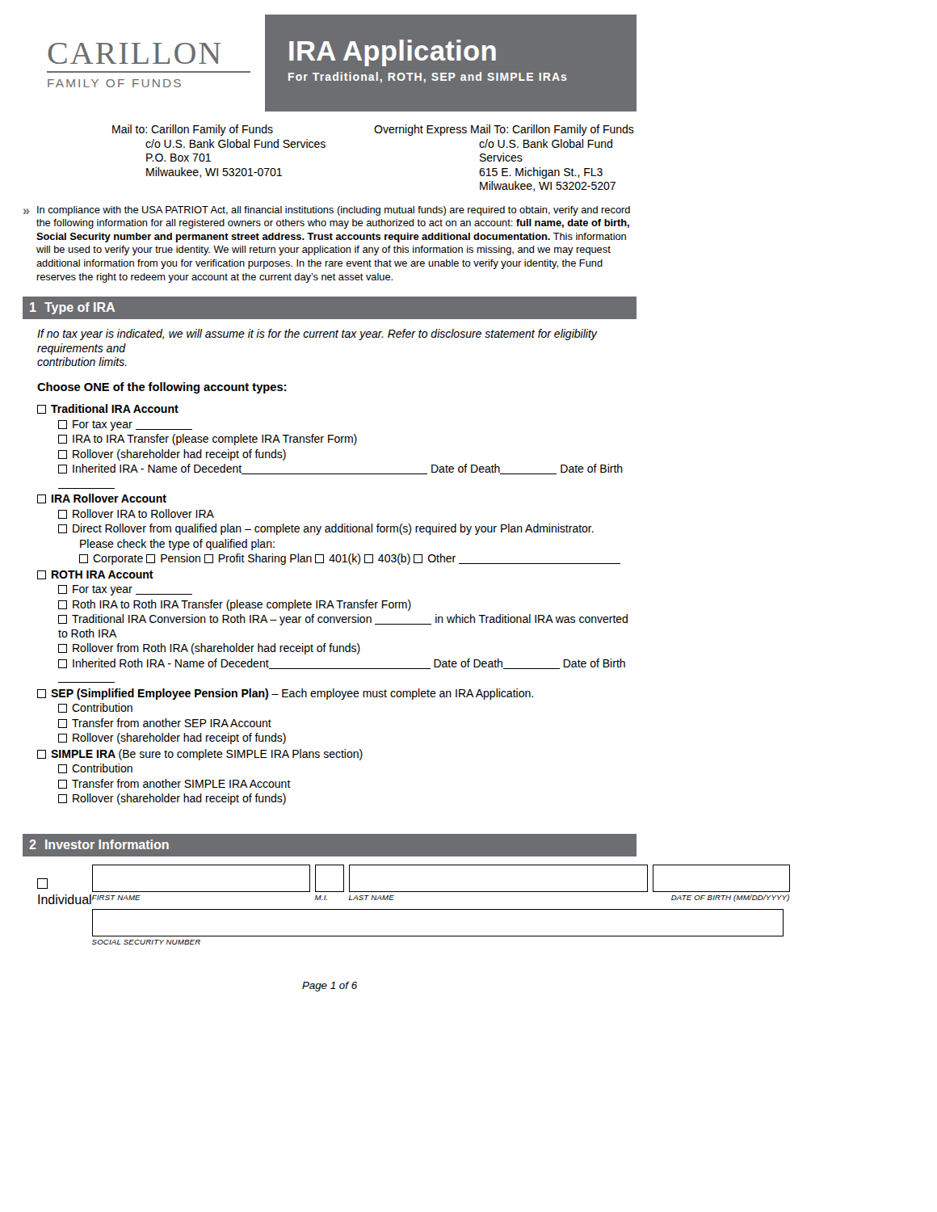CARILLON
FAMILY OF FUNDS
IRA Application
For Traditional, ROTH, SEP and SIMPLE IRAs
Mail to: Carillon Family of Funds
c/o U.S. Bank Global Fund Services
P.O. Box 701
Milwaukee, WI 53201-0701
Overnight Express Mail To: Carillon Family of Funds
c/o U.S. Bank Global Fund Services
615 E. Michigan St., FL3
Milwaukee, WI 53202-5207
»
In compliance with the USA PATRIOT Act, all financial institutions (including mutual funds) are required to obtain, verify and record the following information for all registered owners or others who may be authorized to act on an account: full name, date of birth, Social Security number and permanent street address. Trust accounts require additional documentation. This information will be used to verify your true identity. We will return your application if any of this information is missing, and we may request additional information from you for verification purposes. In the rare event that we are unable to verify your identity, the Fund reserves the right to redeem your account at the current day’s net asset value.
1 Type of IRA
If no tax year is indicated, we will assume it is for the current tax year. Refer to disclosure statement for eligibility requirements and
contribution limits.
Choose ONE of the following account types:
Traditional IRA Account
For tax year
IRA to IRA Transfer (please complete IRA Transfer Form)
Rollover (shareholder had receipt of funds)
Inherited IRA - Name of Decedent Date of Death Date of Birth
IRA Rollover Account
Rollover IRA to Rollover IRA
Direct Rollover from qualified plan – complete any additional form(s) required by your Plan Administrator.
Please check the type of qualified plan:
Corporate Pension Profit Sharing Plan 401(k) 403(b) Other
ROTH IRA Account
For tax year
Roth IRA to Roth IRA Transfer (please complete IRA Transfer Form)
Traditional IRA Conversion to Roth IRA – year of conversion in which Traditional IRA was converted to Roth IRA
Rollover from Roth IRA (shareholder had receipt of funds)
Inherited Roth IRA - Name of Decedent Date of Death Date of Birth
SEP (Simplified Employee Pension Plan) – Each employee must complete an IRA Application.
Contribution
Transfer from another SEP IRA Account
Rollover (shareholder had receipt of funds)
SIMPLE IRA (Be sure to complete SIMPLE IRA Plans section)
Contribution
Transfer from another SIMPLE IRA Account
Rollover (shareholder had receipt of funds)
2 Investor Information
Individual
FIRST NAME
M.I.
LAST NAME
DATE OF BIRTH (MM/DD/YYYY)
SOCIAL SECURITY NUMBER
Page 1 of 6